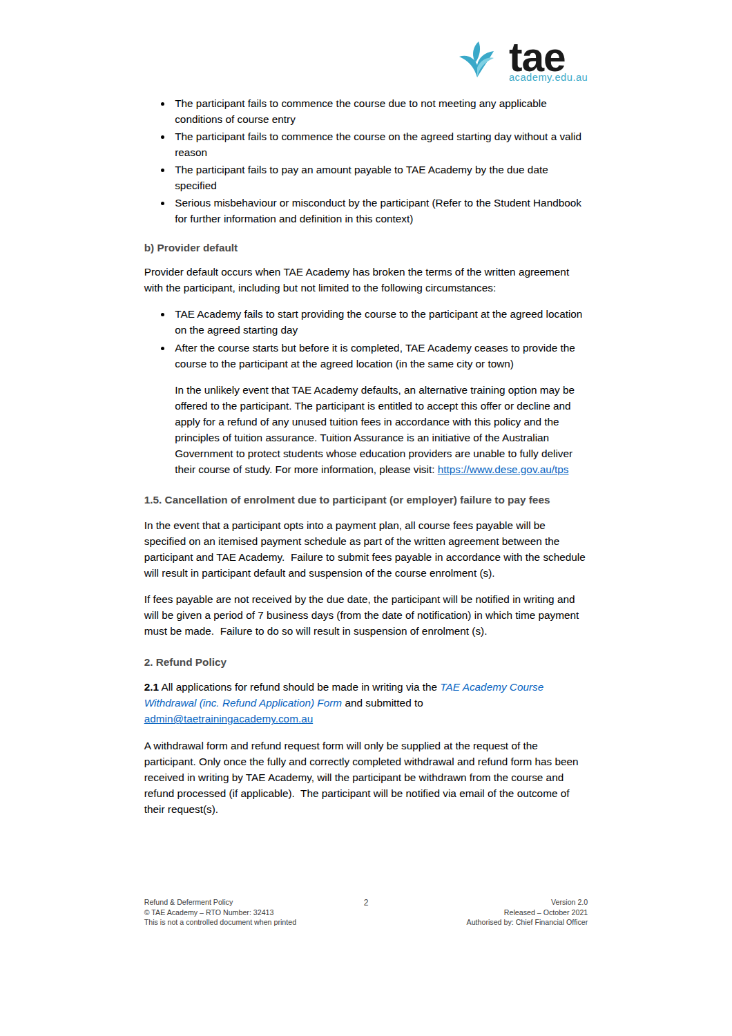tae
academy.edu.au
The participant fails to commence the course due to not meeting any applicable conditions of course entry
The participant fails to commence the course on the agreed starting day without a valid reason
The participant fails to pay an amount payable to TAE Academy by the due date specified
Serious misbehaviour or misconduct by the participant (Refer to the Student Handbook for further information and definition in this context)
b) Provider default
Provider default occurs when TAE Academy has broken the terms of the written agreement with the participant, including but not limited to the following circumstances:
TAE Academy fails to start providing the course to the participant at the agreed location on the agreed starting day
After the course starts but before it is completed, TAE Academy ceases to provide the course to the participant at the agreed location (in the same city or town)
In the unlikely event that TAE Academy defaults, an alternative training option may be offered to the participant. The participant is entitled to accept this offer or decline and apply for a refund of any unused tuition fees in accordance with this policy and the principles of tuition assurance. Tuition Assurance is an initiative of the Australian Government to protect students whose education providers are unable to fully deliver their course of study. For more information, please visit: https://www.dese.gov.au/tps
1.5. Cancellation of enrolment due to participant (or employer) failure to pay fees
In the event that a participant opts into a payment plan, all course fees payable will be specified on an itemised payment schedule as part of the written agreement between the participant and TAE Academy. Failure to submit fees payable in accordance with the schedule will result in participant default and suspension of the course enrolment (s).
If fees payable are not received by the due date, the participant will be notified in writing and will be given a period of 7 business days (from the date of notification) in which time payment must be made. Failure to do so will result in suspension of enrolment (s).
2. Refund Policy
2.1 All applications for refund should be made in writing via the TAE Academy Course Withdrawal (inc. Refund Application) Form and submitted to admin@taetrainingacademy.com.au
A withdrawal form and refund request form will only be supplied at the request of the participant. Only once the fully and correctly completed withdrawal and refund form has been received in writing by TAE Academy, will the participant be withdrawn from the course and refund processed (if applicable). The participant will be notified via email of the outcome of their request(s).
| Refund & Deferment Policy © TAE Academy – RTO Number: 32413 This is not a controlled document when printed | 2 | Version 2.0 Released – October 2021 Authorised by: Chief Financial Officer |